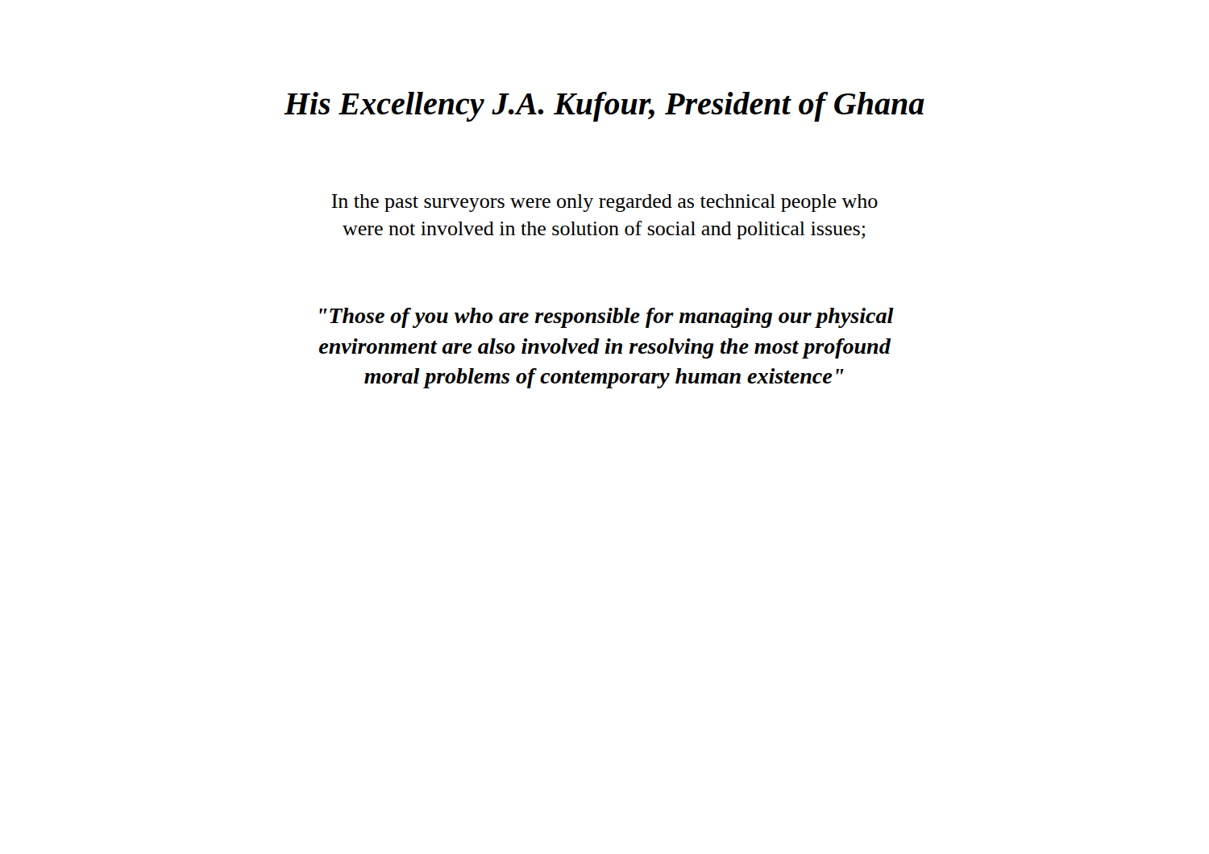His Excellency J.A. Kufour, President of Ghana
In the past surveyors were only regarded as technical people who were not involved in the solution of social and political issues;
"Those of you who are responsible for managing our physical environment are also involved in resolving the most profound moral problems of contemporary human existence"